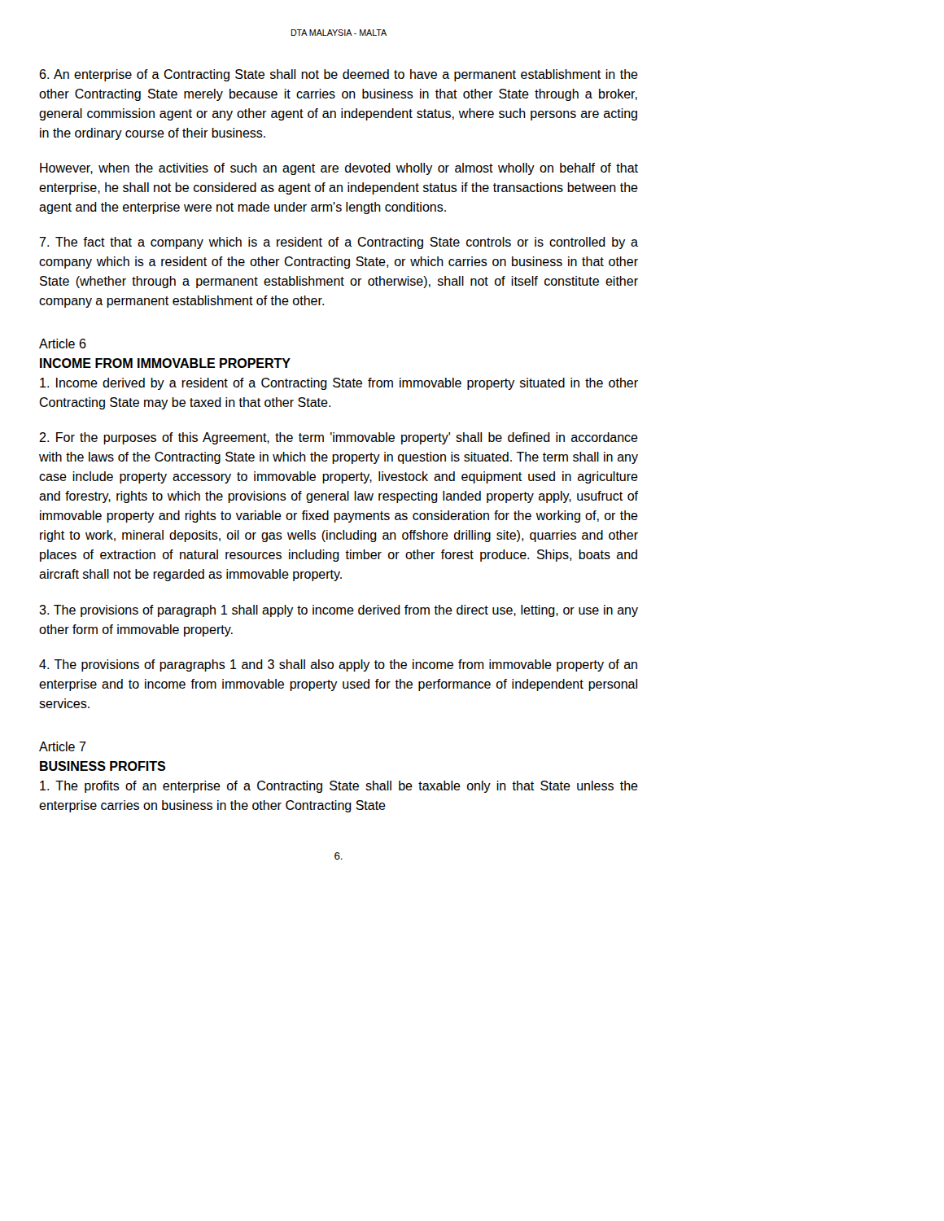DTA MALAYSIA - MALTA
6. An enterprise of a Contracting State shall not be deemed to have a permanent establishment in the other Contracting State merely because it carries on business in that other State through a broker, general commission agent or any other agent of an independent status, where such persons are acting in the ordinary course of their business.
However, when the activities of such an agent are devoted wholly or almost wholly on behalf of that enterprise, he shall not be considered as agent of an independent status if the transactions between the agent and the enterprise were not made under arm's length conditions.
7. The fact that a company which is a resident of a Contracting State controls or is controlled by a company which is a resident of the other Contracting State, or which carries on business in that other State (whether through a permanent establishment or otherwise), shall not of itself constitute either company a permanent establishment of the other.
Article 6INCOME FROM IMMOVABLE PROPERTY
1. Income derived by a resident of a Contracting State from immovable property situated in the other Contracting State may be taxed in that other State.
2. For the purposes of this Agreement, the term 'immovable property' shall be defined in accordance with the laws of the Contracting State in which the property in question is situated. The term shall in any case include property accessory to immovable property, livestock and equipment used in agriculture and forestry, rights to which the provisions of general law respecting landed property apply, usufruct of immovable property and rights to variable or fixed payments as consideration for the working of, or the right to work, mineral deposits, oil or gas wells (including an offshore drilling site), quarries and other places of extraction of natural resources including timber or other forest produce. Ships, boats and aircraft shall not be regarded as immovable property.
3. The provisions of paragraph 1 shall apply to income derived from the direct use, letting, or use in any other form of immovable property.
4. The provisions of paragraphs 1 and 3 shall also apply to the income from immovable property of an enterprise and to income from immovable property used for the performance of independent personal services.
Article 7BUSINESS PROFITS
1. The profits of an enterprise of a Contracting State shall be taxable only in that State unless the enterprise carries on business in the other Contracting State
6.